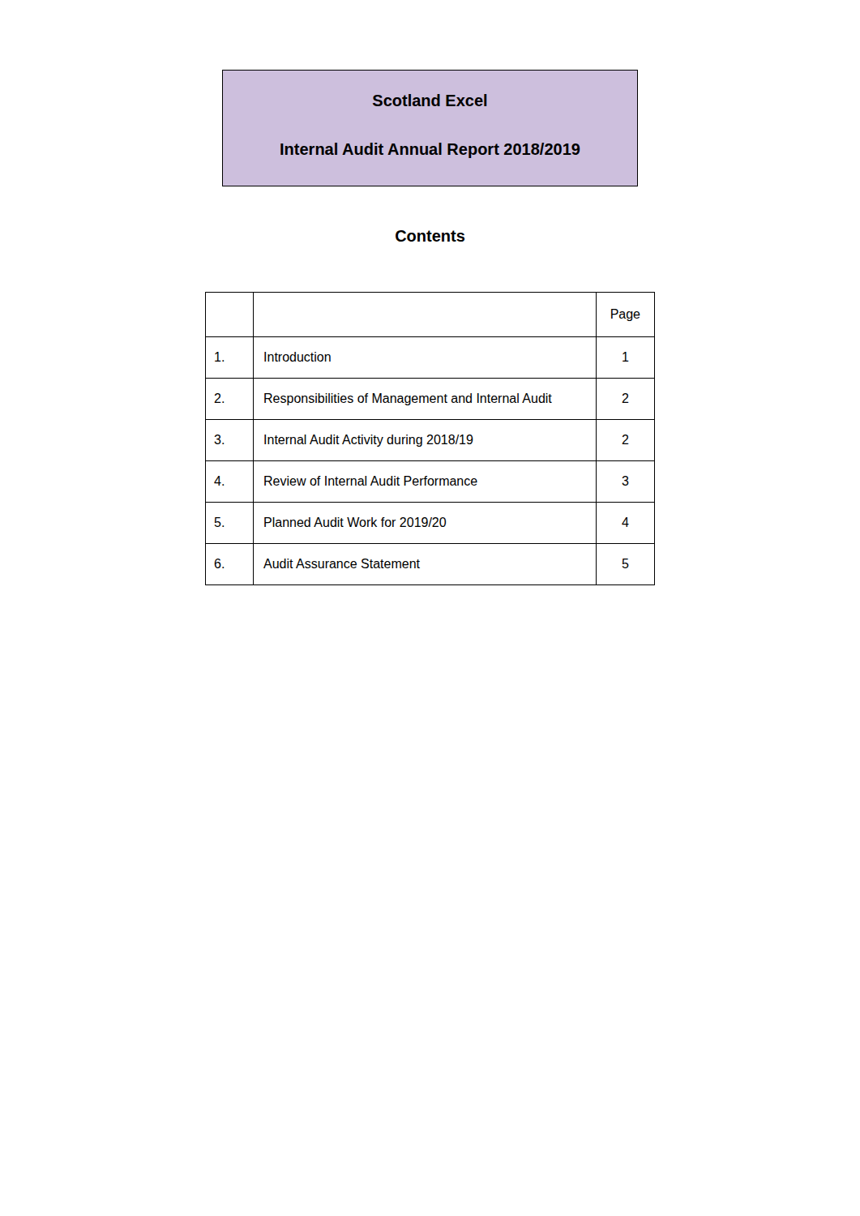Scotland Excel
Internal Audit Annual Report 2018/2019
Contents
| | | Page |
| 1. | Introduction | 1 |
| 2. | Responsibilities of Management and Internal Audit | 2 |
| 3. | Internal Audit Activity during 2018/19 | 2 |
| 4. | Review of Internal Audit Performance | 3 |
| 5. | Planned Audit Work for 2019/20 | 4 |
| 6. | Audit Assurance Statement | 5 |